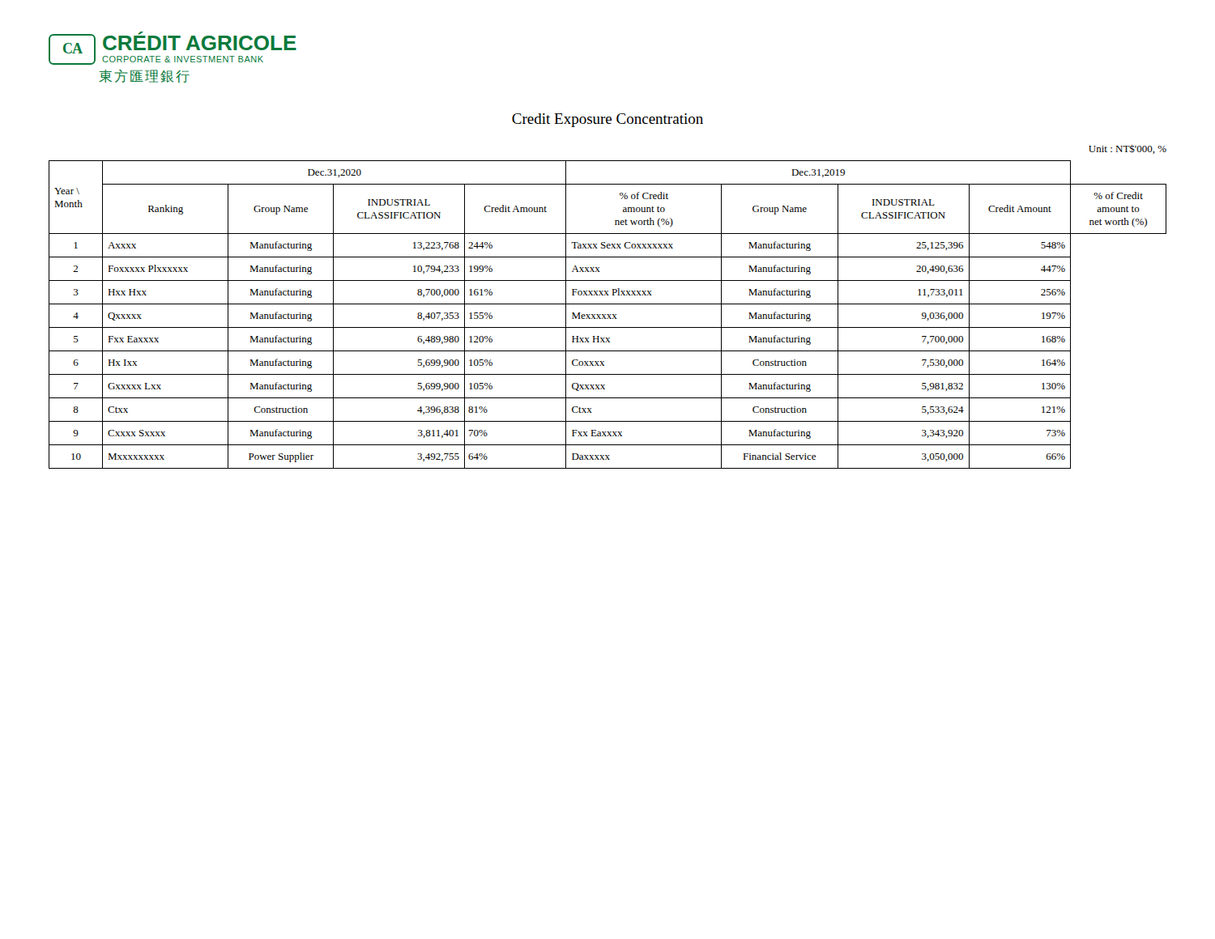CA
CRÉDIT AGRICOLE
CORPORATE & INVESTMENT BANK
東方匯理銀行
Credit Exposure Concentration
Unit : NT$'000, %
| Year \ Month | Dec.31,2020 | Dec.31,2019 |
| --- | --- | --- |
| Ranking | Group Name | INDUSTRIAL CLASSIFICATION | Credit Amount | % of Credit amount to net worth (%) | Group Name | INDUSTRIAL CLASSIFICATION | Credit Amount | % of Credit amount to net worth (%) |
| 1 | Axxxx | Manufacturing | 13,223,768 | 244% | Taxxx Sexx Coxxxxxxx | Manufacturing | 25,125,396 | 548% |
| 2 | Foxxxxx Plxxxxxx | Manufacturing | 10,794,233 | 199% | Axxxx | Manufacturing | 20,490,636 | 447% |
| 3 | Hxx Hxx | Manufacturing | 8,700,000 | 161% | Foxxxxx Plxxxxxx | Manufacturing | 11,733,011 | 256% |
| 4 | Qxxxxx | Manufacturing | 8,407,353 | 155% | Mexxxxxx | Manufacturing | 9,036,000 | 197% |
| 5 | Fxx Eaxxxx | Manufacturing | 6,489,980 | 120% | Hxx Hxx | Manufacturing | 7,700,000 | 168% |
| 6 | Hx Ixx | Manufacturing | 5,699,900 | 105% | Coxxxx | Construction | 7,530,000 | 164% |
| 7 | Gxxxxx Lxx | Manufacturing | 5,699,900 | 105% | Qxxxxx | Manufacturing | 5,981,832 | 130% |
| 8 | Ctxx | Construction | 4,396,838 | 81% | Ctxx | Construction | 5,533,624 | 121% |
| 9 | Cxxxx Sxxxx | Manufacturing | 3,811,401 | 70% | Fxx Eaxxxx | Manufacturing | 3,343,920 | 73% |
| 10 | Mxxxxxxxxx | Power Supplier | 3,492,755 | 64% | Daxxxxx | Financial Service | 3,050,000 | 66% |